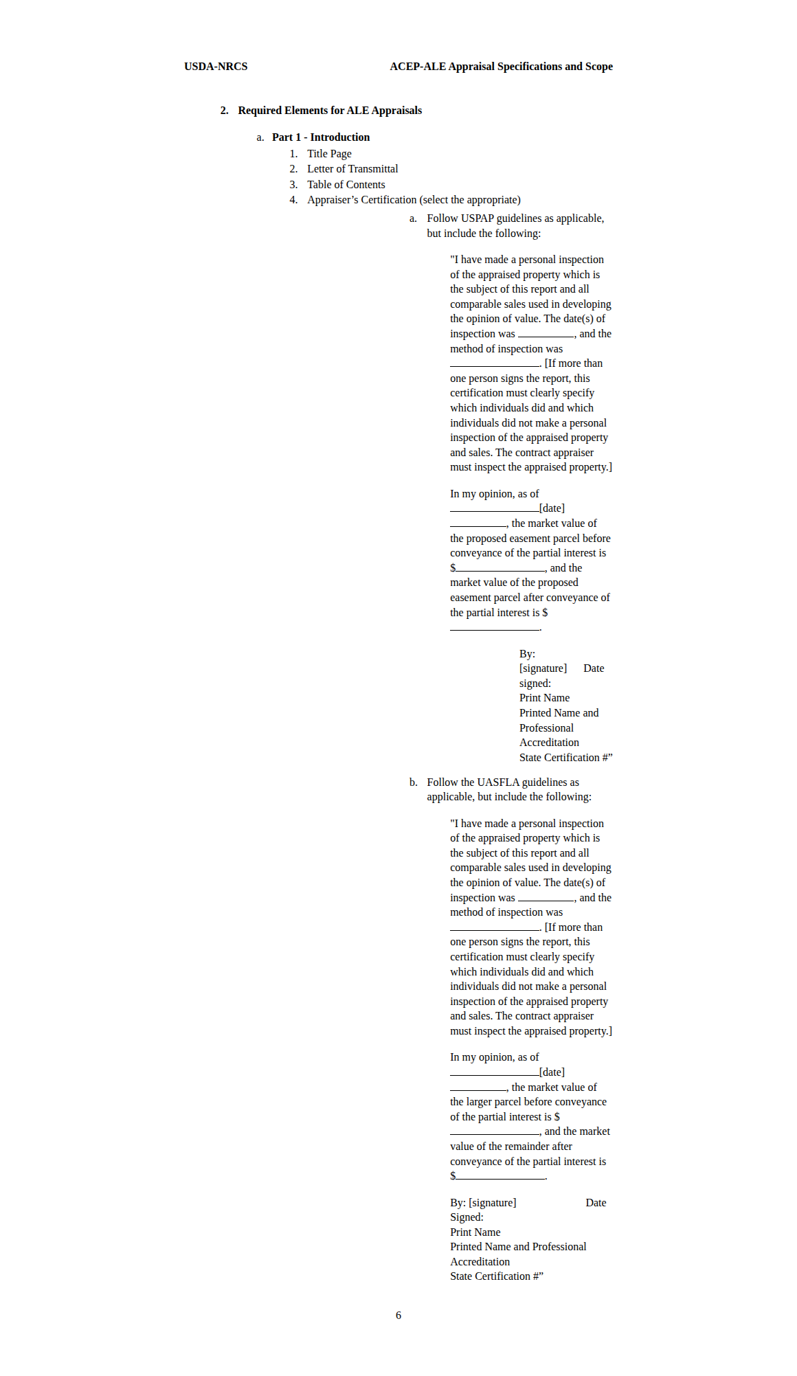USDA-NRCS ACEP-ALE Appraisal Specifications and Scope
2. Required Elements for ALE Appraisals
a. Part 1 - Introduction
1. Title Page
2. Letter of Transmittal
3. Table of Contents
4. Appraiser’s Certification (select the appropriate)
a. Follow USPAP guidelines as applicable, but include the following:
"I have made a personal inspection of the appraised property which is the subject of this report and all comparable sales used in developing the opinion of value. The date(s) of inspection was , and the method of inspection was . [If more than one person signs the report, this certification must clearly specify which individuals did and which individuals did not make a personal inspection of the appraised property and sales. The contract appraiser must inspect the appraised property.]
In my opinion, as of [date] , the market value of the proposed easement parcel before conveyance of the partial interest is $ , and the market value of the proposed easement parcel after conveyance of the partial interest is $ .
By: [signature] Date signed:
Print Name
Printed Name and Professional Accreditation
State Certification #”
b. Follow the UASFLA guidelines as applicable, but include the following:
"I have made a personal inspection of the appraised property which is the subject of this report and all comparable sales used in developing the opinion of value. The date(s) of inspection was , and the method of inspection was . [If more than one person signs the report, this certification must clearly specify which individuals did and which individuals did not make a personal inspection of the appraised property and sales. The contract appraiser must inspect the appraised property.]
In my opinion, as of [date] , the market value of the larger parcel before conveyance of the partial interest is $ , and the market value of the remainder after conveyance of the partial interest is $ .
By: [signature] Date Signed:
Print Name
Printed Name and Professional Accreditation
State Certification #”
6